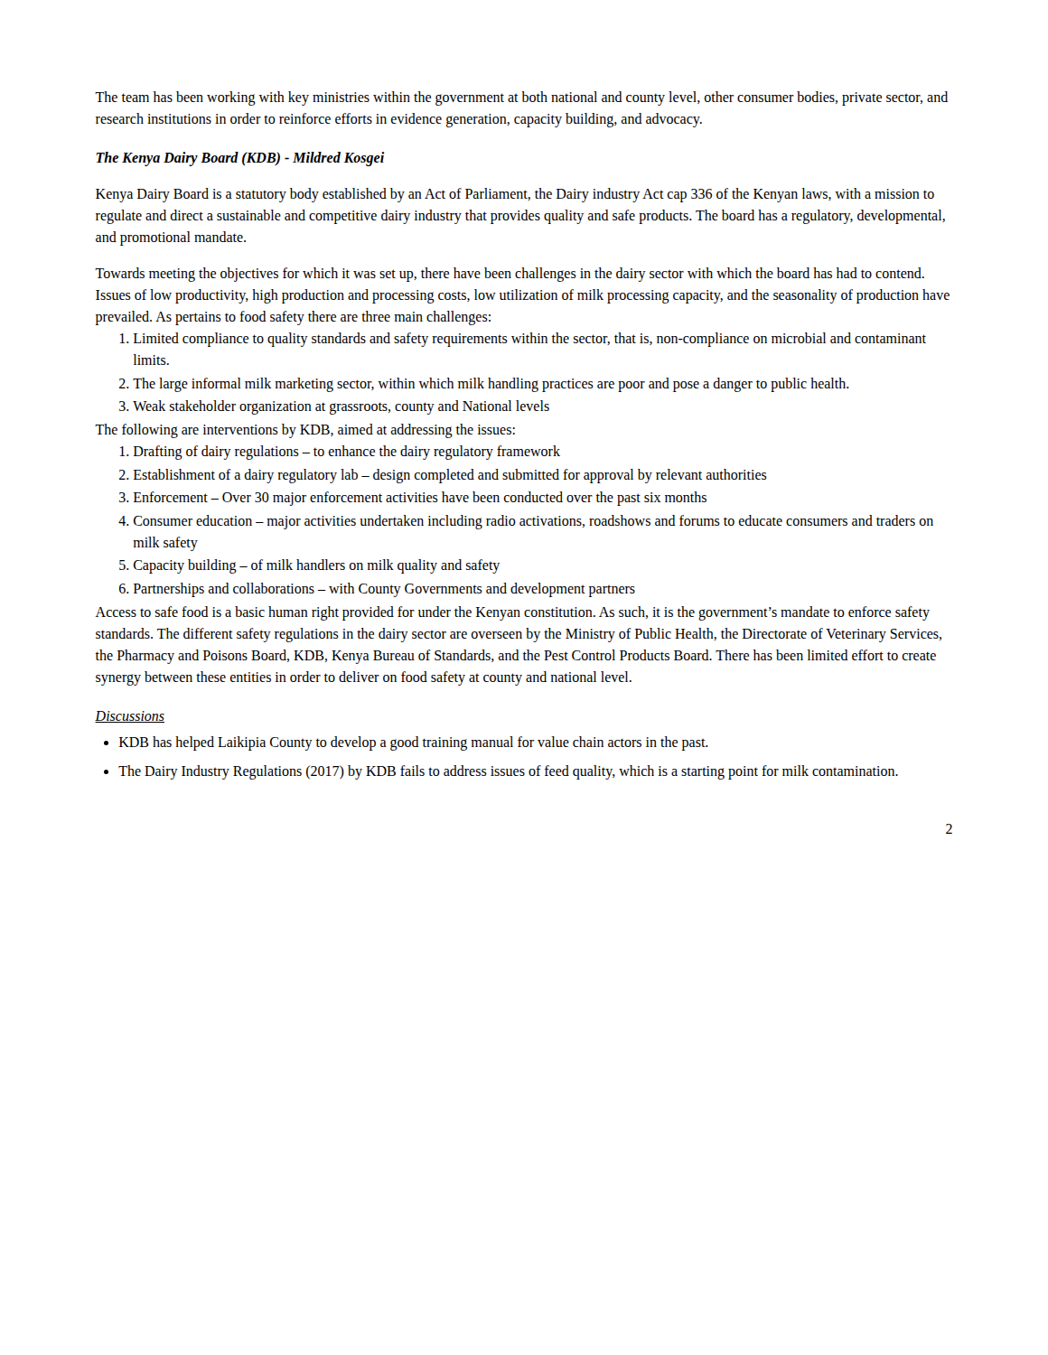The team has been working with key ministries within the government at both national and county level, other consumer bodies, private sector, and research institutions in order to reinforce efforts in evidence generation, capacity building, and advocacy.
The Kenya Dairy Board (KDB) - Mildred Kosgei
Kenya Dairy Board is a statutory body established by an Act of Parliament, the Dairy industry Act cap 336 of the Kenyan laws, with a mission to regulate and direct a sustainable and competitive dairy industry that provides quality and safe products. The board has a regulatory, developmental, and promotional mandate.
Towards meeting the objectives for which it was set up, there have been challenges in the dairy sector with which the board has had to contend. Issues of low productivity, high production and processing costs, low utilization of milk processing capacity, and the seasonality of production have prevailed. As pertains to food safety there are three main challenges:
Limited compliance to quality standards and safety requirements within the sector, that is, non-compliance on microbial and contaminant limits.
The large informal milk marketing sector, within which milk handling practices are poor and pose a danger to public health.
Weak stakeholder organization at grassroots, county and National levels
The following are interventions by KDB, aimed at addressing the issues:
Drafting of dairy regulations – to enhance the dairy regulatory framework
Establishment of a dairy regulatory lab – design completed and submitted for approval by relevant authorities
Enforcement – Over 30 major enforcement activities have been conducted over the past six months
Consumer education – major activities undertaken including radio activations, roadshows and forums to educate consumers and traders on milk safety
Capacity building – of milk handlers on milk quality and safety
Partnerships and collaborations – with County Governments and development partners
Access to safe food is a basic human right provided for under the Kenyan constitution. As such, it is the government’s mandate to enforce safety standards. The different safety regulations in the dairy sector are overseen by the Ministry of Public Health, the Directorate of Veterinary Services, the Pharmacy and Poisons Board, KDB, Kenya Bureau of Standards, and the Pest Control Products Board. There has been limited effort to create synergy between these entities in order to deliver on food safety at county and national level.
Discussions
KDB has helped Laikipia County to develop a good training manual for value chain actors in the past.
The Dairy Industry Regulations (2017) by KDB fails to address issues of feed quality, which is a starting point for milk contamination.
2